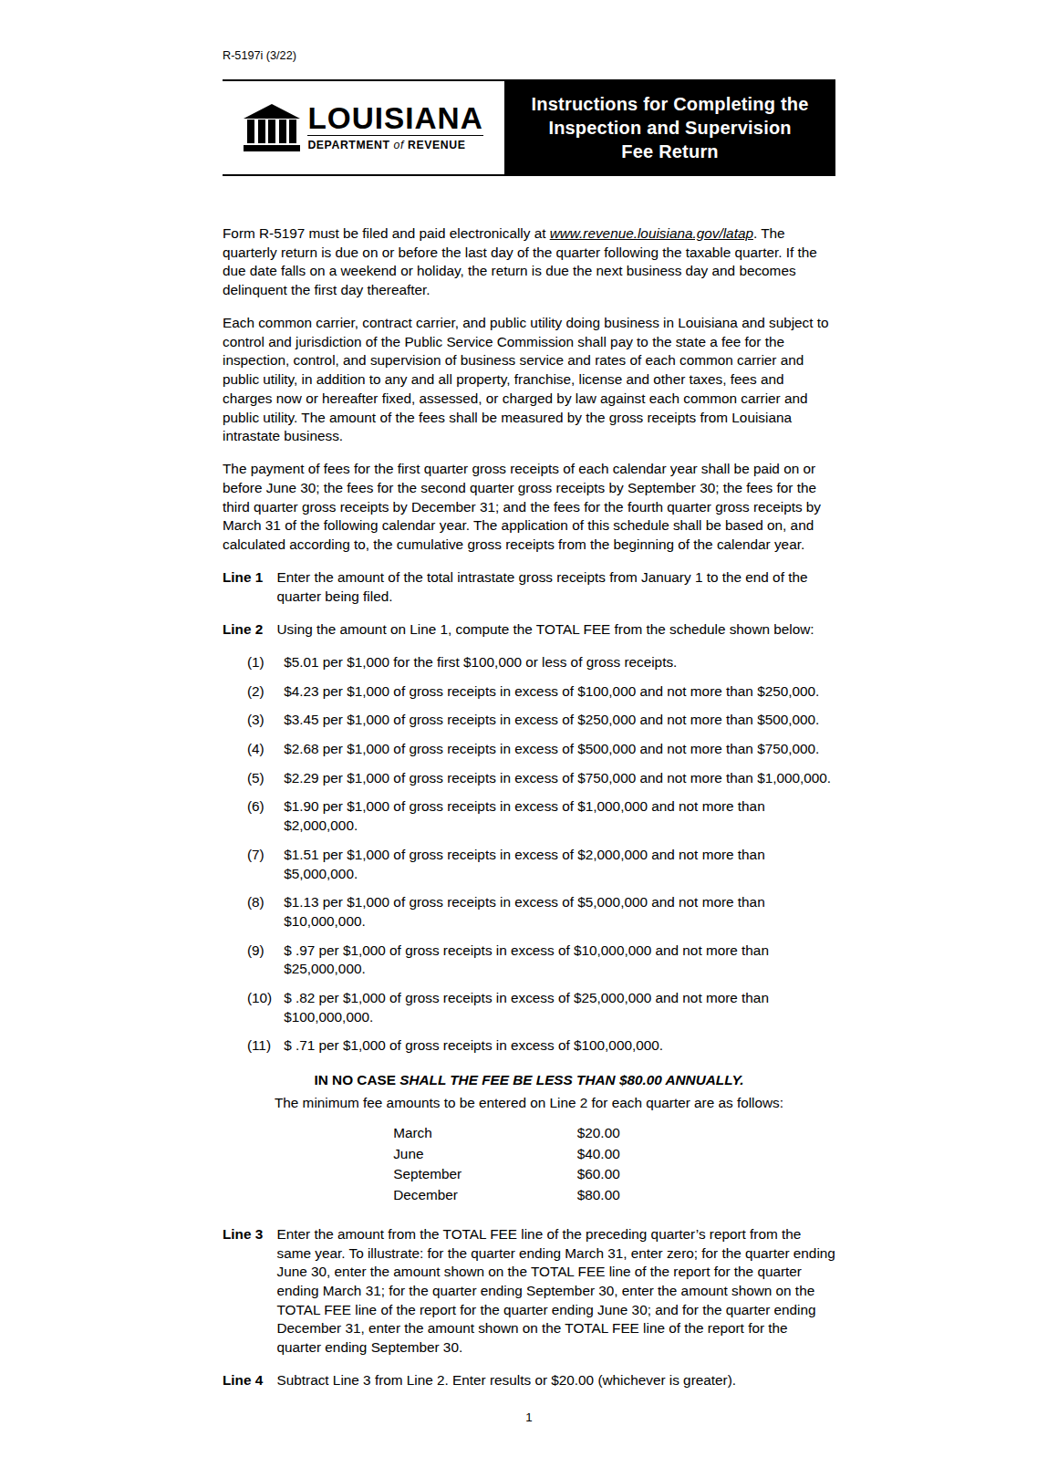R-5197i (3/22)
LOUISIANA
DEPARTMENT of REVENUE
Instructions for Completing the
Inspection and Supervision
Fee Return
Form R-5197 must be filed and paid electronically at www.revenue.louisiana.gov/latap. The quarterly return is due on or before the last day of the quarter following the taxable quarter. If the due date falls on a weekend or holiday, the return is due the next business day and becomes delinquent the first day thereafter.
Each common carrier, contract carrier, and public utility doing business in Louisiana and subject to control and jurisdiction of the Public Service Commission shall pay to the state a fee for the inspection, control, and supervision of business service and rates of each common carrier and public utility, in addition to any and all property, franchise, license and other taxes, fees and charges now or hereafter fixed, assessed, or charged by law against each common carrier and public utility. The amount of the fees shall be measured by the gross receipts from Louisiana intrastate business.
The payment of fees for the first quarter gross receipts of each calendar year shall be paid on or before June 30; the fees for the second quarter gross receipts by September 30; the fees for the third quarter gross receipts by December 31; and the fees for the fourth quarter gross receipts by March 31 of the following calendar year. The application of this schedule shall be based on, and calculated according to, the cumulative gross receipts from the beginning of the calendar year.
Line 1
Enter the amount of the total intrastate gross receipts from January 1 to the end of the quarter being filed.
Line 2
Using the amount on Line 1, compute the TOTAL FEE from the schedule shown below:
(1)
$5.01 per $1,000 for the first $100,000 or less of gross receipts.
(2)
$4.23 per $1,000 of gross receipts in excess of $100,000 and not more than $250,000.
(3)
$3.45 per $1,000 of gross receipts in excess of $250,000 and not more than $500,000.
(4)
$2.68 per $1,000 of gross receipts in excess of $500,000 and not more than $750,000.
(5)
$2.29 per $1,000 of gross receipts in excess of $750,000 and not more than $1,000,000.
(6)
$1.90 per $1,000 of gross receipts in excess of $1,000,000 and not more than $2,000,000.
(7)
$1.51 per $1,000 of gross receipts in excess of $2,000,000 and not more than $5,000,000.
(8)
$1.13 per $1,000 of gross receipts in excess of $5,000,000 and not more than $10,000,000.
(9)
$ .97 per $1,000 of gross receipts in excess of $10,000,000 and not more than $25,000,000.
(10)
$ .82 per $1,000 of gross receipts in excess of $25,000,000 and not more than $100,000,000.
(11)
$ .71 per $1,000 of gross receipts in excess of $100,000,000.
IN NO CASE SHALL THE FEE BE LESS THAN $80.00 ANNUALLY.
The minimum fee amounts to be entered on Line 2 for each quarter are as follows:
| March | $20.00 |
| June | $40.00 |
| September | $60.00 |
| December | $80.00 |
Line 3
Enter the amount from the TOTAL FEE line of the preceding quarter’s report from the same year. To illustrate: for the quarter ending March 31, enter zero; for the quarter ending June 30, enter the amount shown on the TOTAL FEE line of the report for the quarter ending March 31; for the quarter ending September 30, enter the amount shown on the TOTAL FEE line of the report for the quarter ending June 30; and for the quarter ending December 31, enter the amount shown on the TOTAL FEE line of the report for the quarter ending September 30.
Line 4
Subtract Line 3 from Line 2. Enter results or $20.00 (whichever is greater).
1